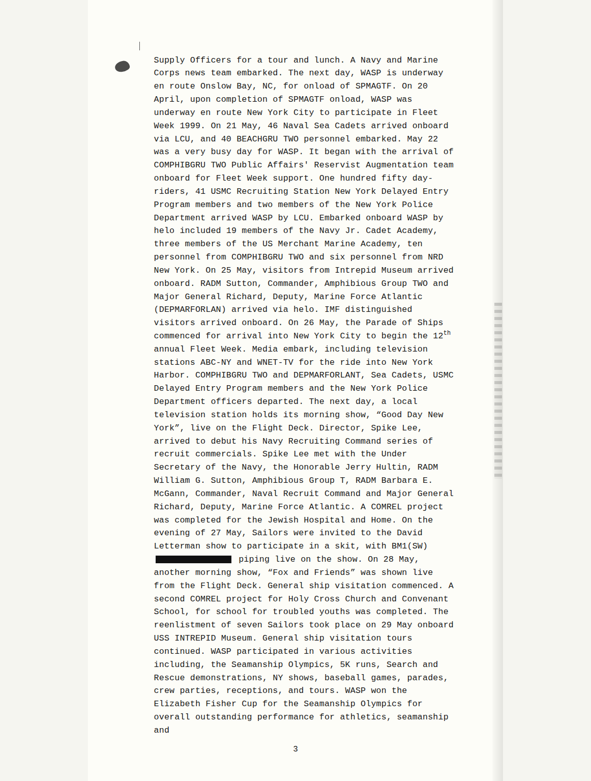Supply Officers for a tour and lunch. A Navy and Marine Corps news team embarked. The next day, WASP is underway en route Onslow Bay, NC, for onload of SPMAGTF. On 20 April, upon completion of SPMAGTF onload, WASP was underway en route New York City to participate in Fleet Week 1999. On 21 May, 46 Naval Sea Cadets arrived onboard via LCU, and 40 BEACHGRU TWO personnel embarked. May 22 was a very busy day for WASP. It began with the arrival of COMPHIBGRU TWO Public Affairs' Reservist Augmentation team onboard for Fleet Week support. One hundred fifty day-riders, 41 USMC Recruiting Station New York Delayed Entry Program members and two members of the New York Police Department arrived WASP by LCU. Embarked onboard WASP by helo included 19 members of the Navy Jr. Cadet Academy, three members of the US Merchant Marine Academy, ten personnel from COMPHIBGRU TWO and six personnel from NRD New York. On 25 May, visitors from Intrepid Museum arrived onboard. RADM Sutton, Commander, Amphibious Group TWO and Major General Richard, Deputy, Marine Force Atlantic (DEPMARFORLAN) arrived via helo. IMF distinguished visitors arrived onboard. On 26 May, the Parade of Ships commenced for arrival into New York City to begin the 12th annual Fleet Week. Media embark, including television stations ABC-NY and WNET-TV for the ride into New York Harbor. COMPHIBGRU TWO and DEPMARFORLANT, Sea Cadets, USMC Delayed Entry Program members and the New York Police Department officers departed. The next day, a local television station holds its morning show, “Good Day New York”, live on the Flight Deck. Director, Spike Lee, arrived to debut his Navy Recruiting Command series of recruit commercials. Spike Lee met with the Under Secretary of the Navy, the Honorable Jerry Hultin, RADM William G. Sutton, Amphibious Group T, RADM Barbara E. McGann, Commander, Naval Recruit Command and Major General Richard, Deputy, Marine Force Atlantic. A COMREL project was completed for the Jewish Hospital and Home. On the evening of 27 May, Sailors were invited to the David Letterman show to participate in a skit, with BM1(SW) piping live on the show. On 28 May, another morning show, “Fox and Friends” was shown live from the Flight Deck. General ship visitation commenced. A second COMREL project for Holy Cross Church and Convenant School, for school for troubled youths was completed. The reenlistment of seven Sailors took place on 29 May onboard USS INTREPID Museum. General ship visitation tours continued. WASP participated in various activities including, the Seamanship Olympics, 5K runs, Search and Rescue demonstrations, NY shows, baseball games, parades, crew parties, receptions, and tours. WASP won the Elizabeth Fisher Cup for the Seamanship Olympics for overall outstanding performance for athletics, seamanship and
3